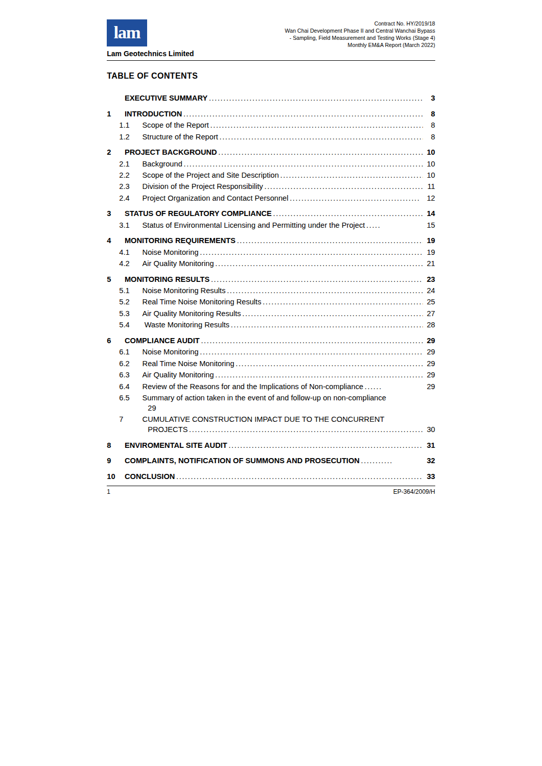lam Lam Geotechnics Limited
Contract No. HY/2019/18
Wan Chai Development Phase II and Central Wanchai Bypass
- Sampling, Field Measurement and Testing Works (Stage 4)
Monthly EM&A Report (March 2022)
TABLE OF CONTENTS
EXECUTIVE SUMMARY .................................................................................................. 3
1 INTRODUCTION .................................................................................................. 8
1.1 Scope of the Report .......................................................................................... 8
1.2 Structure of the Report .................................................................................... 8
2 PROJECT BACKGROUND ........................................................................... 10
2.1 Background ..................................................................................................... 10
2.2 Scope of the Project and Site Description ................................................... 10
2.3 Division of the Project Responsibility .......................................................... 11
2.4 Project Organization and Contact Personnel ............................................. 12
3 STATUS OF REGULATORY COMPLIANCE .................................................... 14
3.1 Status of Environmental Licensing and Permitting under the Project ..... 15
4 MONITORING REQUIREMENTS ..................................................................... 19
4.1 Noise Monitoring .............................................................................................. 19
4.2 Air Quality Monitoring .................................................................................... 21
5 MONITORING RESULTS ..................................................................................... 23
5.1 Noise Monitoring Results .............................................................................. 24
5.2 Real Time Noise Monitoring Results ............................................................ 25
5.3 Air Quality Monitoring Results ....................................................................... 27
5.4 Waste Monitoring Results ........................................................................... 28
6 COMPLIANCE AUDIT .......................................................................................... 29
6.1 Noise Monitoring .............................................................................................. 29
6.2 Real Time Noise Monitoring ......................................................................... 29
6.3 Air Quality Monitoring .................................................................................... 29
6.4 Review of the Reasons for and the Implications of Non-compliance ...... 29
6.5 Summary of action taken in the event of and follow-up on non-compliance
29
7 CUMULATIVE CONSTRUCTION IMPACT DUE TO THE CONCURRENT
PROJECTS ....................................................................................................... 30
8 ENVIROMENTAL SITE AUDIT ..................................................................... 31
9 COMPLAINTS, NOTIFICATION OF SUMMONS AND PROSECUTION ........... 32
10 CONCLUSION ..................................................................................................... 33
1 EP-364/2009/H